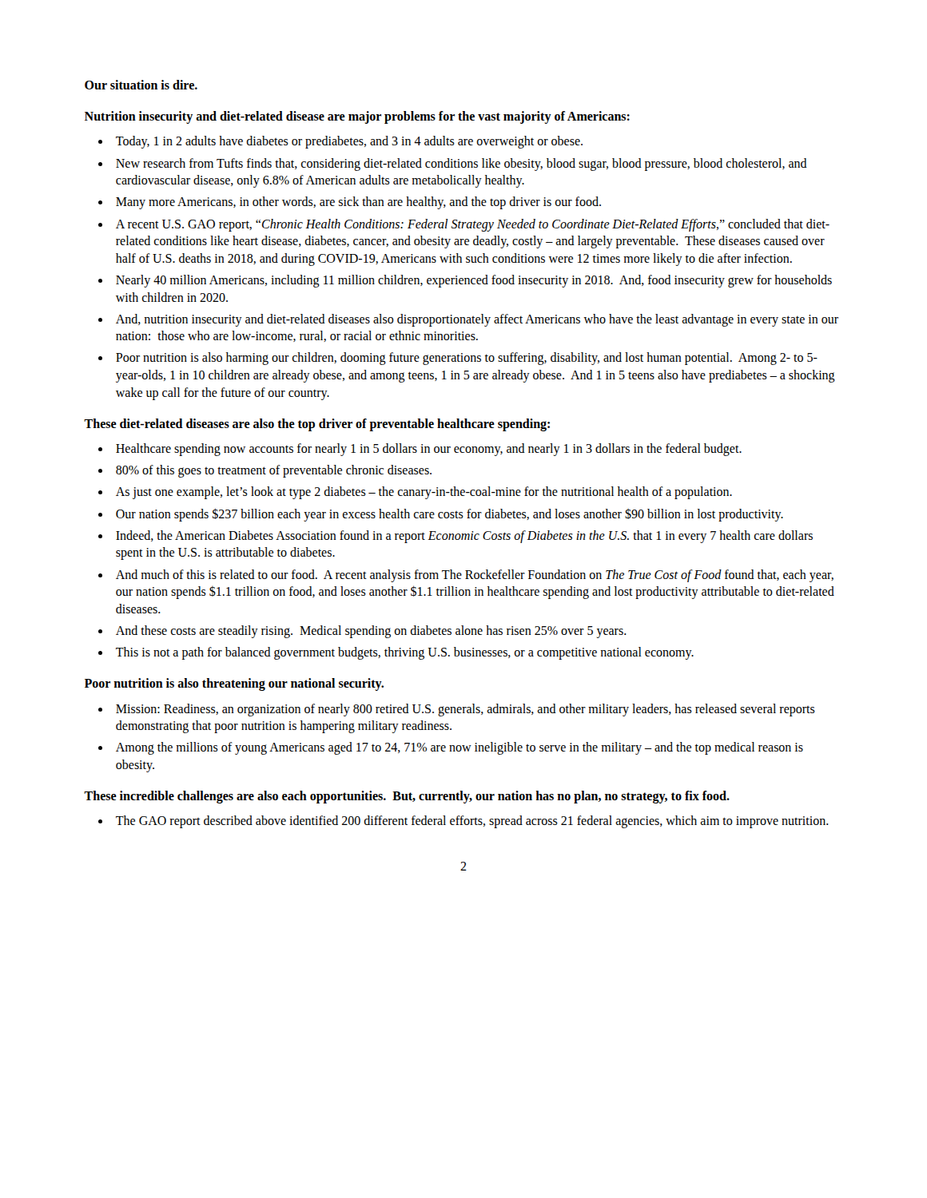Our situation is dire.
Nutrition insecurity and diet-related disease are major problems for the vast majority of Americans:
Today, 1 in 2 adults have diabetes or prediabetes, and 3 in 4 adults are overweight or obese.
New research from Tufts finds that, considering diet-related conditions like obesity, blood sugar, blood pressure, blood cholesterol, and cardiovascular disease, only 6.8% of American adults are metabolically healthy.
Many more Americans, in other words, are sick than are healthy, and the top driver is our food.
A recent U.S. GAO report, “Chronic Health Conditions: Federal Strategy Needed to Coordinate Diet-Related Efforts,” concluded that diet-related conditions like heart disease, diabetes, cancer, and obesity are deadly, costly – and largely preventable. These diseases caused over half of U.S. deaths in 2018, and during COVID-19, Americans with such conditions were 12 times more likely to die after infection.
Nearly 40 million Americans, including 11 million children, experienced food insecurity in 2018. And, food insecurity grew for households with children in 2020.
And, nutrition insecurity and diet-related diseases also disproportionately affect Americans who have the least advantage in every state in our nation: those who are low-income, rural, or racial or ethnic minorities.
Poor nutrition is also harming our children, dooming future generations to suffering, disability, and lost human potential. Among 2- to 5-year-olds, 1 in 10 children are already obese, and among teens, 1 in 5 are already obese. And 1 in 5 teens also have prediabetes – a shocking wake up call for the future of our country.
These diet-related diseases are also the top driver of preventable healthcare spending:
Healthcare spending now accounts for nearly 1 in 5 dollars in our economy, and nearly 1 in 3 dollars in the federal budget.
80% of this goes to treatment of preventable chronic diseases.
As just one example, let’s look at type 2 diabetes – the canary-in-the-coal-mine for the nutritional health of a population.
Our nation spends $237 billion each year in excess health care costs for diabetes, and loses another $90 billion in lost productivity.
Indeed, the American Diabetes Association found in a report Economic Costs of Diabetes in the U.S. that 1 in every 7 health care dollars spent in the U.S. is attributable to diabetes.
And much of this is related to our food. A recent analysis from The Rockefeller Foundation on The True Cost of Food found that, each year, our nation spends $1.1 trillion on food, and loses another $1.1 trillion in healthcare spending and lost productivity attributable to diet-related diseases.
And these costs are steadily rising. Medical spending on diabetes alone has risen 25% over 5 years.
This is not a path for balanced government budgets, thriving U.S. businesses, or a competitive national economy.
Poor nutrition is also threatening our national security.
Mission: Readiness, an organization of nearly 800 retired U.S. generals, admirals, and other military leaders, has released several reports demonstrating that poor nutrition is hampering military readiness.
Among the millions of young Americans aged 17 to 24, 71% are now ineligible to serve in the military – and the top medical reason is obesity.
These incredible challenges are also each opportunities. But, currently, our nation has no plan, no strategy, to fix food.
The GAO report described above identified 200 different federal efforts, spread across 21 federal agencies, which aim to improve nutrition.
2